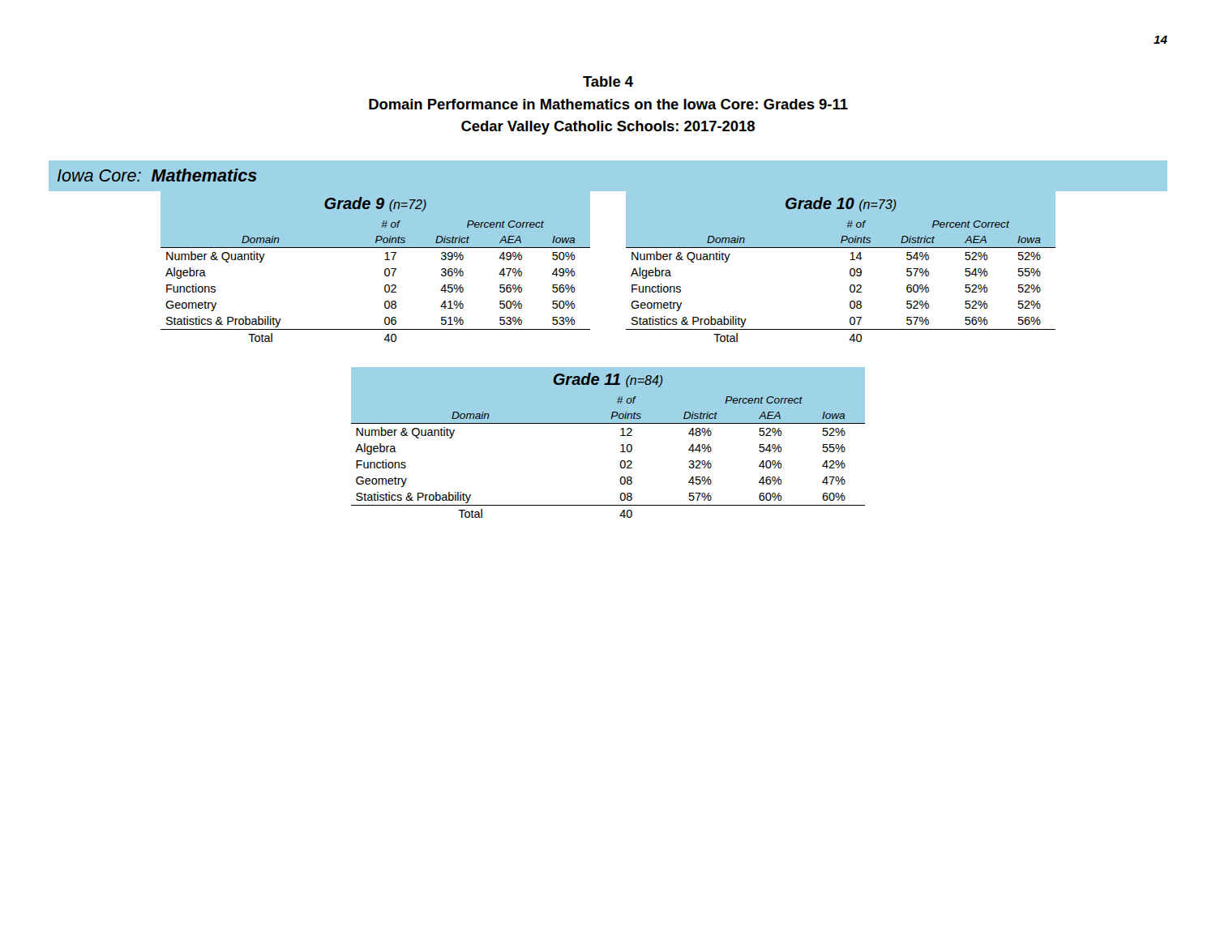14
Table 4
Domain Performance in Mathematics on the Iowa Core: Grades 9-11
Cedar Valley Catholic Schools: 2017-2018
Iowa Core: Mathematics
| / Grade 9 (n=72) / / / # of / Percent Correct / / Domain / Points / District / AEA / Iowa / / Number & Quantity / 17 / 39% / 49% / 50% / / Algebra / 07 / 36% / 47% / 49% / / Functions / 02 / 45% / 56% / 56% / / Geometry / 08 / 41% / 50% / 50% / / Statistics & Probability / 06 / 51% / 53% / 53% / / Total / 40 / / / / | | / Grade 10 (n=73) / / / # of / Percent Correct / / Domain / Points / District / AEA / Iowa / / Number & Quantity / 14 / 54% / 52% / 52% / / Algebra / 09 / 57% / 54% / 55% / / Functions / 02 / 60% / 52% / 52% / / Geometry / 08 / 52% / 52% / 52% / / Statistics & Probability / 07 / 57% / 56% / 56% / / Total / 40 / / / / |
| Grade 11 (n=84) |
| | # of | Percent Correct |
| Domain | Points | District | AEA | Iowa |
| Number & Quantity | 12 | 48% | 52% | 52% |
| Algebra | 10 | 44% | 54% | 55% |
| Functions | 02 | 32% | 40% | 42% |
| Geometry | 08 | 45% | 46% | 47% |
| Statistics & Probability | 08 | 57% | 60% | 60% |
| Total | 40 | | | |